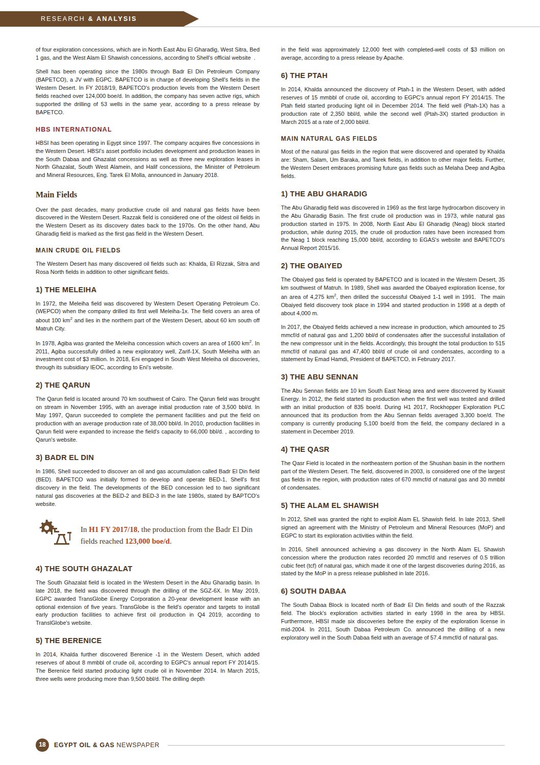RESEARCH & ANALYSIS
of four exploration concessions, which are in North East Abu El Gharadig, West Sitra, Bed 1 gas, and the West Alam El Shawish concessions, according to Shell's official website .
Shell has been operating since the 1980s through Badr El Din Petroleum Company (BAPETCO), a JV with EGPC. BAPETCO is in charge of developing Shell's fields in the Western Desert. In FY 2018/19, BAPETCO's production levels from the Western Desert fields reached over 124,000 boe/d. In addition, the company has seven active rigs, which supported the drilling of 53 wells in the same year, according to a press release by BAPETCO.
HBS International
HBSI has been operating in Egypt since 1997. The company acquires five concessions in the Western Desert. HBSI's asset portfolio includes development and production leases in the South Dabaa and Ghazalat concessions as well as three new exploration leases in North Ghazalat, South West Alamein, and Halif concessions, the Minister of Petroleum and Mineral Resources, Eng. Tarek El Molla, announced in January 2018.
Main Fields
Over the past decades, many productive crude oil and natural gas fields have been discovered in the Western Desert. Razzak field is considered one of the oldest oil fields in the Western Desert as its discovery dates back to the 1970s. On the other hand, Abu Gharadig field is marked as the first gas field in the Western Desert.
Main Crude Oil Fields
The Western Desert has many discovered oil fields such as: Khalda, El Rizzak, Sitra and Rosa North fields in addition to other significant fields.
1) THE MELEIHA
In 1972, the Meleiha field was discovered by Western Desert Operating Petroleum Co. (WEPCO) when the company drilled its first well Meleiha-1x. The field covers an area of about 100 km2 and lies in the northern part of the Western Desert, about 60 km south off Matruh City.
In 1978, Agiba was granted the Meleiha concession which covers an area of 1600 km2. In 2011, Agiba successfully drilled a new exploratory well, Zarif-1X, South Meleiha with an investment cost of $3 million. In 2018, Eni engaged in South West Meleiha oil discoveries, through its subsidiary IEOC, according to Eni's website.
2) THE QARUN
The Qarun field is located around 70 km southwest of Cairo. The Qarun field was brought on stream in November 1995, with an average initial production rate of 3,500 bbl/d. In May 1997, Qarun succeeded to complete the permanent facilities and put the field on production with an average production rate of 38,000 bbl/d. In 2010, production facilities in Qarun field were expanded to increase the field's capacity to 66,000 bbl/d. , according to Qarun's website.
3) BADR EL DIN
In 1986, Shell succeeded to discover an oil and gas accumulation called Badr El Din field (BED). BAPETCO was initially formed to develop and operate BED-1, Shell's first discovery in the field. The developments of the BED concession led to two significant natural gas discoveries at the BED-2 and BED-3 in the late 1980s, stated by BAPTCO's website.
In H1 FY 2017/18, the production from the Badr El Din fields reached 123,000 boe/d.
4) THE SOUTH GHAZALAT
The South Ghazalat field is located in the Western Desert in the Abu Gharadig basin. In late 2018, the field was discovered through the drilling of the SGZ-6X. In May 2019, EGPC awarded TransGlobe Energy Corporation a 20-year development lease with an optional extension of five years. TransGlobe is the field's operator and targets to install early production facilities to achieve first oil production in Q4 2019, according to TranslGlobe's website.
5) THE BERENICE
In 2014, Khalda further discovered Berenice -1 in the Western Desert, which added reserves of about 8 mmbbl of crude oil, according to EGPC's annual report FY 2014/15. The Berenice field started producing light crude oil in November 2014. In March 2015, three wells were producing more than 9,500 bbl/d. The drilling depth
in the field was approximately 12,000 feet with completed-well costs of $3 million on average, according to a press release by Apache.
6) THE PTAH
In 2014, Khalda announced the discovery of Ptah-1 in the Western Desert, with added reserves of 15 mmbbl of crude oil, according to EGPC's annual report FY 2014/15. The Ptah field started producing light oil in December 2014. The field well (Ptah-1X) has a production rate of 2,350 bbl/d, while the second well (Ptah-3X) started production in March 2015 at a rate of 2,000 bbl/d.
Main Natural Gas Fields
Most of the natural gas fields in the region that were discovered and operated by Khalda are: Sham, Salam, Um Baraka, and Tarek fields, in addition to other major fields. Further, the Western Desert embraces promising future gas fields such as Melaha Deep and Agiba fields.
1) THE ABU GHARADIG
The Abu Gharadig field was discovered in 1969 as the first large hydrocarbon discovery in the Abu Gharadig Basin. The first crude oil production was in 1973, while natural gas production started in 1975. In 2008, North East Abu El Gharadig (Neag) block started production, while during 2015, the crude oil production rates have been increased from the Neag 1 block reaching 15,000 bbl/d, according to EGAS's website and BAPETCO's Annual Report 2015/16.
2) THE OBAIYED
The Obaiyed gas field is operated by BAPETCO and is located in the Western Desert, 35 km southwest of Matruh. In 1989, Shell was awarded the Obaiyed exploration license, for an area of 4,275 km2, then drilled the successful Obaiyed 1-1 well in 1991. The main Obaiyed field discovery took place in 1994 and started production in 1998 at a depth of about 4,000 m.
In 2017, the Obaiyed fields achieved a new increase in production, which amounted to 25 mmcf/d of natural gas and 1,200 bbl/d of condensates after the successful installation of the new compressor unit in the fields. Accordingly, this brought the total production to 515 mmcf/d of natural gas and 47,400 bbl/d of crude oil and condensates, according to a statement by Emad Hamdi, President of BAPETCO, in February 2017.
3) THE ABU SENNAN
The Abu Sennan fields are 10 km South East Neag area and were discovered by Kuwait Energy. In 2012, the field started its production when the first well was tested and drilled with an initial production of 835 boe/d. During H1 2017, Rockhopper Exploration PLC announced that its production from the Abu Sennan fields averaged 3,300 boe/d. The company is currently producing 5,100 boe/d from the field, the company declared in a statement in December 2019.
4) THE QASR
The Qasr Field is located in the northeastern portion of the Shushan basin in the northern part of the Western Desert. The field, discovered in 2003, is considered one of the largest gas fields in the region, with production rates of 670 mmcf/d of natural gas and 30 mmbbl of condensates.
5) THE ALAM EL SHAWISH
In 2012, Shell was granted the right to exploit Alam EL Shawish field. In late 2013, Shell signed an agreement with the Ministry of Petroleum and Mineral Resources (MoP) and EGPC to start its exploration activities within the field.
In 2016, Shell announced achieving a gas discovery in the North Alam EL Shawish concession where the production rates recorded 20 mmcf/d and reserves of 0.5 trillion cubic feet (tcf) of natural gas, which made it one of the largest discoveries during 2016, as stated by the MoP in a press release published in late 2016.
6) SOUTH DABAA
The South Dabaa Block is located north of Badr El Din fields and south of the Razzak field. The block's exploration activities started in early 1998 in the area by HBSI. Furthermore, HBSI made six discoveries before the expiry of the exploration license in mid-2004. In 2011, South Dabaa Petroleum Co. announced the drilling of a new exploratory well in the South Dabaa field with an average of 57.4 mmcf/d of natural gas.
18
EGYPT OIL & GAS NEWSPAPER